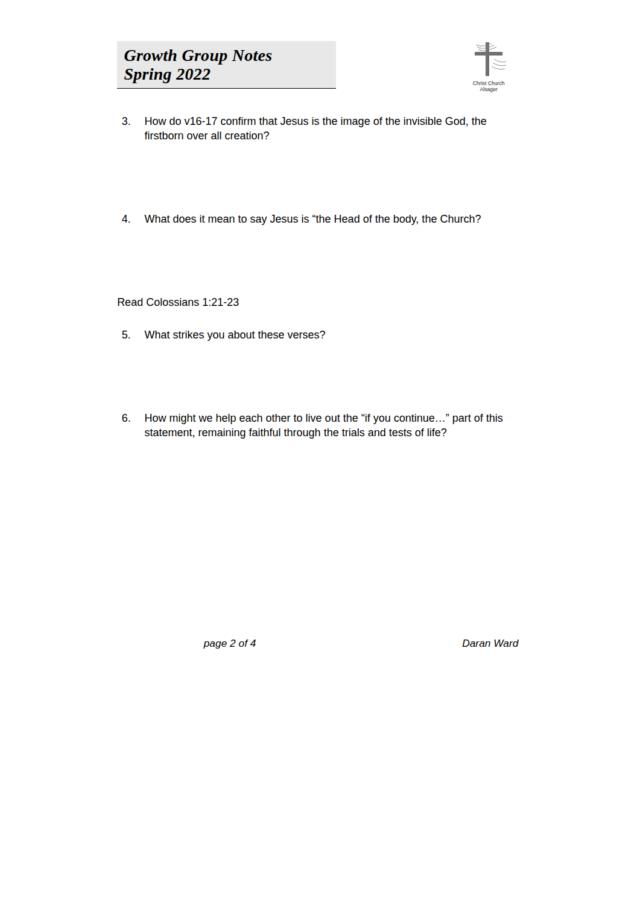Growth Group Notes
Spring 2022
Christ Church
Alsager
3. How do v16-17 confirm that Jesus is the image of the invisible God, the firstborn over all creation?
4. What does it mean to say Jesus is “the Head of the body, the Church?
Read Colossians 1:21-23
5. What strikes you about these verses?
6. How might we help each other to live out the “if you continue…” part of this statement, remaining faithful through the trials and tests of life?
page 2 of 4
Daran Ward